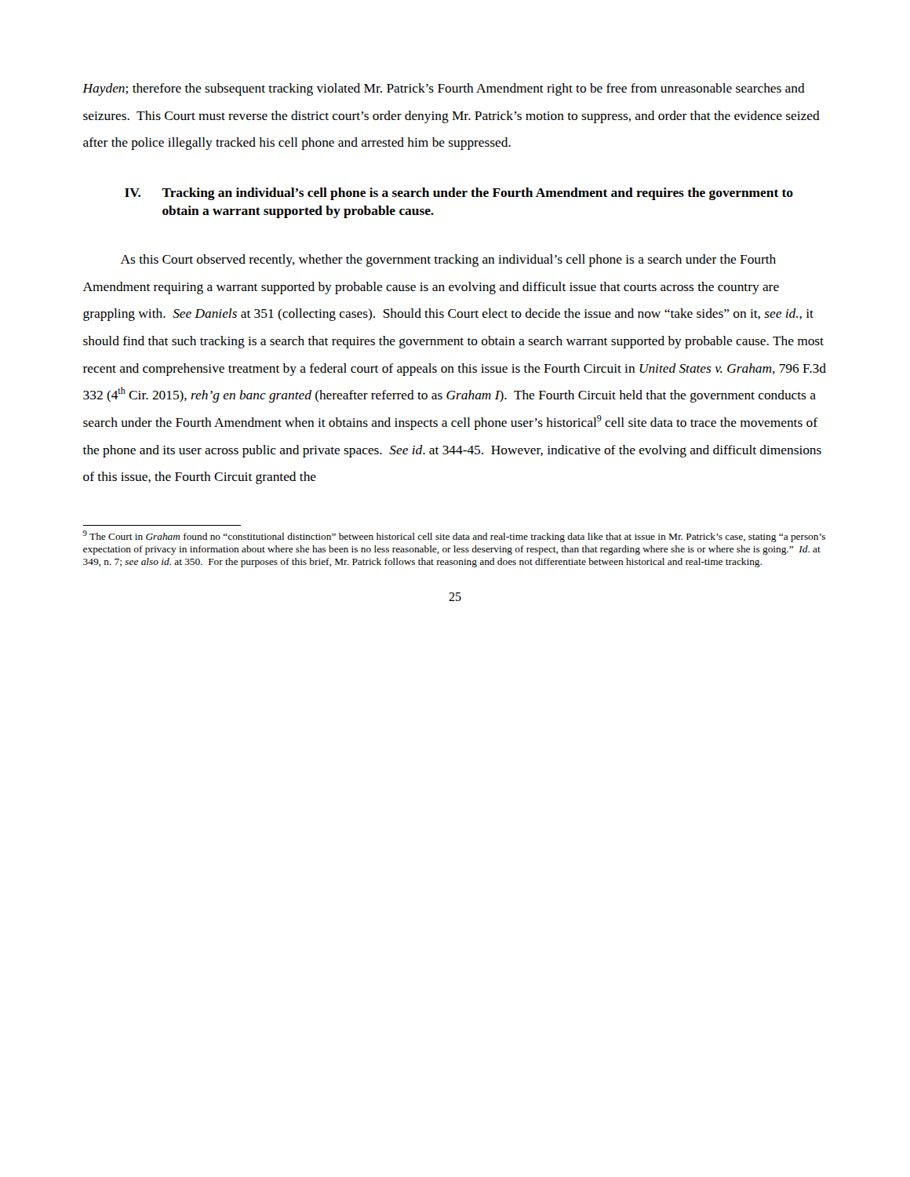Hayden; therefore the subsequent tracking violated Mr. Patrick’s Fourth Amendment right to be free from unreasonable searches and seizures. This Court must reverse the district court’s order denying Mr. Patrick’s motion to suppress, and order that the evidence seized after the police illegally tracked his cell phone and arrested him be suppressed.
IV.
Tracking an individual’s cell phone is a search under the Fourth Amendment and requires the government to obtain a warrant supported by probable cause.
As this Court observed recently, whether the government tracking an individual’s cell phone is a search under the Fourth Amendment requiring a warrant supported by probable cause is an evolving and difficult issue that courts across the country are grappling with. See Daniels at 351 (collecting cases). Should this Court elect to decide the issue and now “take sides” on it, see id., it should find that such tracking is a search that requires the government to obtain a search warrant supported by probable cause. The most recent and comprehensive treatment by a federal court of appeals on this issue is the Fourth Circuit in United States v. Graham, 796 F.3d 332 (4th Cir. 2015), reh’g en banc granted (hereafter referred to as Graham I). The Fourth Circuit held that the government conducts a search under the Fourth Amendment when it obtains and inspects a cell phone user’s historical9 cell site data to trace the movements of the phone and its user across public and private spaces. See id. at 344-45. However, indicative of the evolving and difficult dimensions of this issue, the Fourth Circuit granted the
9 The Court in Graham found no “constitutional distinction” between historical cell site data and real-time tracking data like that at issue in Mr. Patrick’s case, stating “a person’s expectation of privacy in information about where she has been is no less reasonable, or less deserving of respect, than that regarding where she is or where she is going.” Id. at 349, n. 7; see also id. at 350. For the purposes of this brief, Mr. Patrick follows that reasoning and does not differentiate between historical and real-time tracking.
25